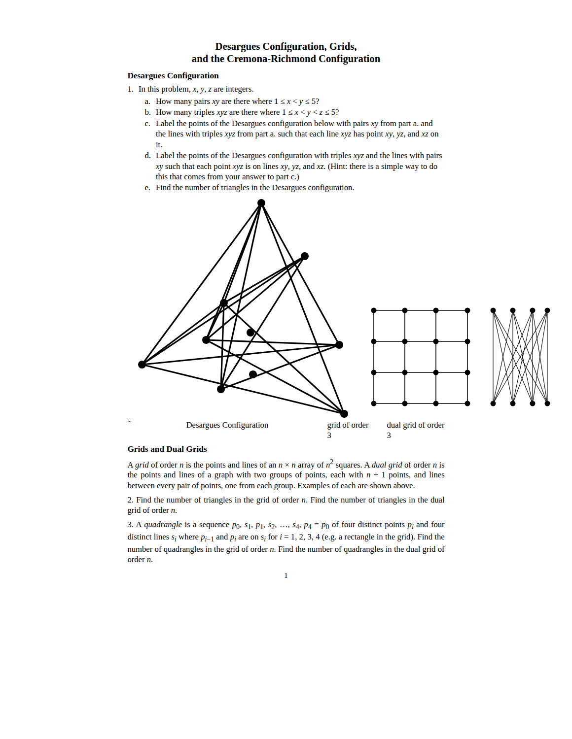Desargues Configuration, Grids,
and the Cremona-Richmond Configuration
Desargues Configuration
1. In this problem, x, y, z are integers.
a. How many pairs xy are there where 1 ≤ x < y ≤ 5?
b. How many triples xyz are there where 1 ≤ x < y < z ≤ 5?
c. Label the points of the Desargues configuration below with pairs xy from part a. and the lines with triples xyz from part a. such that each line xyz has point xy, yz, and xz on it.
d. Label the points of the Desargues configuration with triples xyz and the lines with pairs xy such that each point xyz is on lines xy, yz, and xz. (Hint: there is a simple way to do this that comes from your answer to part c.)
e. Find the number of triangles in the Desargues configuration.
~Desargues Configuration
grid of order 3 dual grid of order 3
Grids and Dual Grids
A grid of order n is the points and lines of an n × n array of n2 squares. A dual grid of order n is the points and lines of a graph with two groups of points, each with n + 1 points, and lines between every pair of points, one from each group. Examples of each are shown above.
2. Find the number of triangles in the grid of order n. Find the number of triangles in the dual grid of order n.
3. A quadrangle is a sequence p0, s1, p1, s2, …, s4, p4 = p0 of four distinct points pi and four distinct lines si where pi−1 and pi are on si for i = 1, 2, 3, 4 (e.g. a rectangle in the grid). Find the number of quadrangles in the grid of order n. Find the number of quadrangles in the dual grid of order n.
1